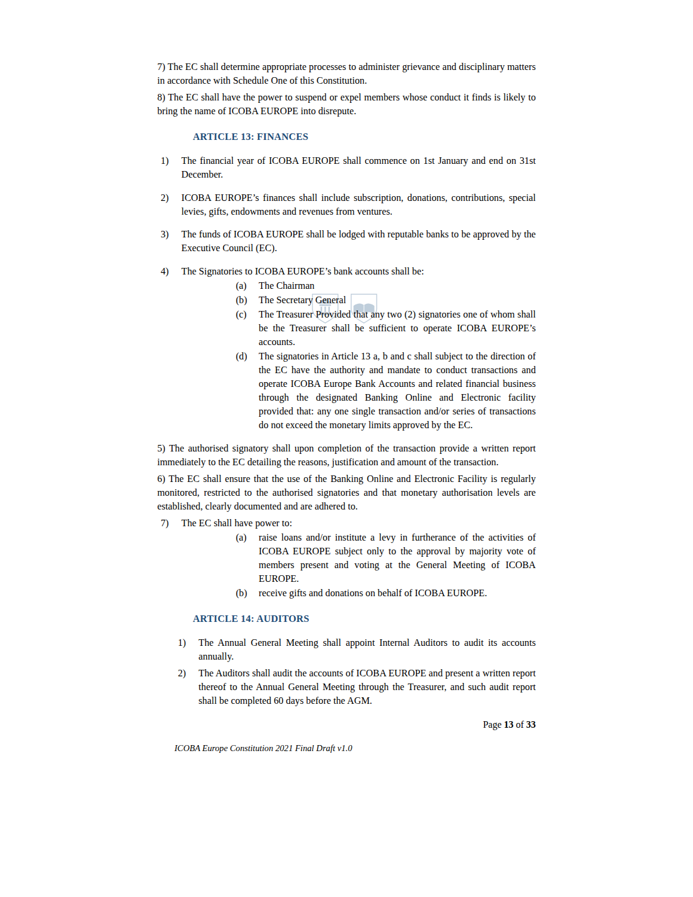7) The EC shall determine appropriate processes to administer grievance and disciplinary matters in accordance with Schedule One of this Constitution.
8) The EC shall have the power to suspend or expel members whose conduct it finds is likely to bring the name of ICOBA EUROPE into disrepute.
ARTICLE 13: FINANCES
1) The financial year of ICOBA EUROPE shall commence on 1st January and end on 31st December.
2) ICOBA EUROPE’s finances shall include subscription, donations, contributions, special levies, gifts, endowments and revenues from ventures.
3) The funds of ICOBA EUROPE shall be lodged with reputable banks to be approved by the Executive Council (EC).
4) The Signatories to ICOBA EUROPE’s bank accounts shall be:
(a) The Chairman
(b) The Secretary General
(c) The Treasurer Provided that any two (2) signatories one of whom shall be the Treasurer shall be sufficient to operate ICOBA EUROPE’s accounts.
(d) The signatories in Article 13 a, b and c shall subject to the direction of the EC have the authority and mandate to conduct transactions and operate ICOBA Europe Bank Accounts and related financial business through the designated Banking Online and Electronic facility provided that: any one single transaction and/or series of transactions do not exceed the monetary limits approved by the EC.
5) The authorised signatory shall upon completion of the transaction provide a written report immediately to the EC detailing the reasons, justification and amount of the transaction.
6) The EC shall ensure that the use of the Banking Online and Electronic Facility is regularly monitored, restricted to the authorised signatories and that monetary authorisation levels are established, clearly documented and are adhered to.
7) The EC shall have power to:
(a) raise loans and/or institute a levy in furtherance of the activities of ICOBA EUROPE subject only to the approval by majority vote of members present and voting at the General Meeting of ICOBA EUROPE.
(b) receive gifts and donations on behalf of ICOBA EUROPE.
ARTICLE 14: AUDITORS
1) The Annual General Meeting shall appoint Internal Auditors to audit its accounts annually.
2) The Auditors shall audit the accounts of ICOBA EUROPE and present a written report thereof to the Annual General Meeting through the Treasurer, and such audit report shall be completed 60 days before the AGM.
Page 13 of 33
ICOBA Europe Constitution 2021 Final Draft v1.0